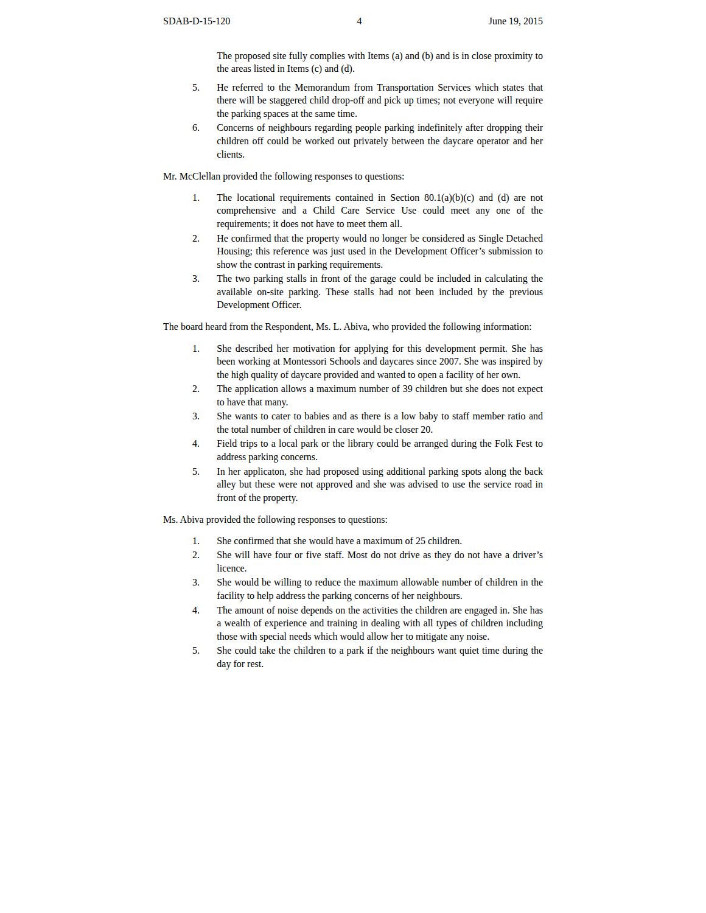SDAB-D-15-120
4
June 19, 2015
The proposed site fully complies with Items (a) and (b) and is in close proximity to the areas listed in Items (c) and (d).
5. He referred to the Memorandum from Transportation Services which states that there will be staggered child drop-off and pick up times; not everyone will require the parking spaces at the same time.
6. Concerns of neighbours regarding people parking indefinitely after dropping their children off could be worked out privately between the daycare operator and her clients.
Mr. McClellan provided the following responses to questions:
1. The locational requirements contained in Section 80.1(a)(b)(c) and (d) are not comprehensive and a Child Care Service Use could meet any one of the requirements; it does not have to meet them all.
2. He confirmed that the property would no longer be considered as Single Detached Housing; this reference was just used in the Development Officer’s submission to show the contrast in parking requirements.
3. The two parking stalls in front of the garage could be included in calculating the available on-site parking. These stalls had not been included by the previous Development Officer.
The board heard from the Respondent, Ms. L. Abiva, who provided the following information:
1. She described her motivation for applying for this development permit. She has been working at Montessori Schools and daycares since 2007. She was inspired by the high quality of daycare provided and wanted to open a facility of her own.
2. The application allows a maximum number of 39 children but she does not expect to have that many.
3. She wants to cater to babies and as there is a low baby to staff member ratio and the total number of children in care would be closer 20.
4. Field trips to a local park or the library could be arranged during the Folk Fest to address parking concerns.
5. In her applicaton, she had proposed using additional parking spots along the back alley but these were not approved and she was advised to use the service road in front of the property.
Ms. Abiva provided the following responses to questions:
1. She confirmed that she would have a maximum of 25 children.
2. She will have four or five staff. Most do not drive as they do not have a driver’s licence.
3. She would be willing to reduce the maximum allowable number of children in the facility to help address the parking concerns of her neighbours.
4. The amount of noise depends on the activities the children are engaged in. She has a wealth of experience and training in dealing with all types of children including those with special needs which would allow her to mitigate any noise.
5. She could take the children to a park if the neighbours want quiet time during the day for rest.